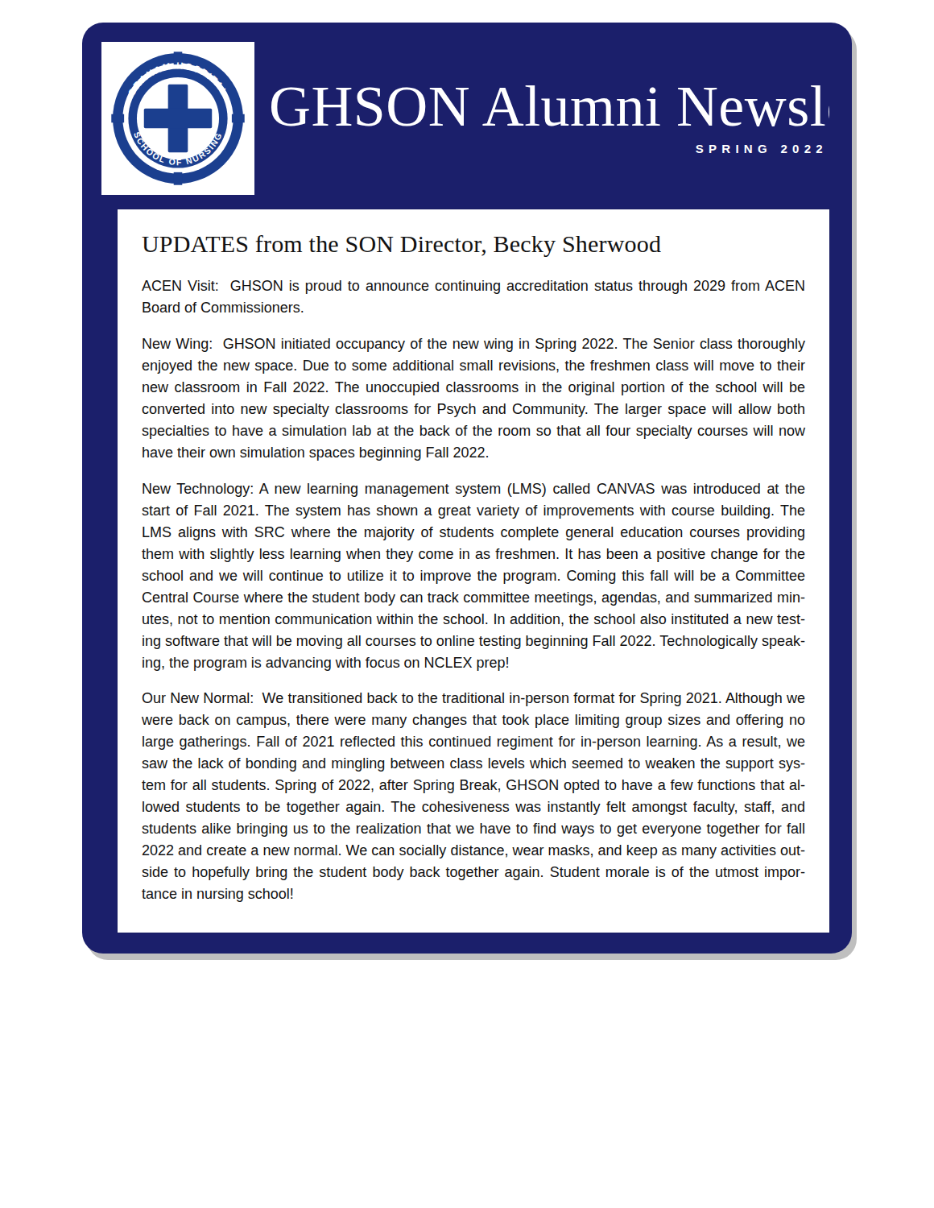GRAHAM HOSPITAL SCHOOL OF NURSING
GHSON Alumni Newsletter
Spring 2022
UPDATES from the SON Director, Becky Sherwood
ACEN Visit: GHSON is proud to announce continuing accreditation status through 2029 from ACEN Board of Commissioners.
New Wing: GHSON initiated occupancy of the new wing in Spring 2022. The Senior class thoroughly enjoyed the new space. Due to some additional small revisions, the freshmen class will move to their new classroom in Fall 2022. The unoccupied classrooms in the original portion of the school will be converted into new specialty classrooms for Psych and Community. The larger space will allow both specialties to have a simulation lab at the back of the room so that all four specialty courses will now have their own simulation spaces beginning Fall 2022.
New Technology: A new learning management system (LMS) called CANVAS was introduced at the start of Fall 2021. The system has shown a great variety of improvements with course building. The LMS aligns with SRC where the majority of students complete general education courses providing them with slightly less learning when they come in as freshmen. It has been a positive change for the school and we will continue to utilize it to improve the program. Coming this fall will be a Committee Central Course where the student body can track committee meetings, agendas, and summarized minutes, not to mention communication within the school. In addition, the school also instituted a new testing software that will be moving all courses to online testing beginning Fall 2022. Technologically speaking, the program is advancing with focus on NCLEX prep!
Our New Normal: We transitioned back to the traditional in-person format for Spring 2021. Although we were back on campus, there were many changes that took place limiting group sizes and offering no large gatherings. Fall of 2021 reflected this continued regiment for in-person learning. As a result, we saw the lack of bonding and mingling between class levels which seemed to weaken the support system for all students. Spring of 2022, after Spring Break, GHSON opted to have a few functions that allowed students to be together again. The cohesiveness was instantly felt amongst faculty, staff, and students alike bringing us to the realization that we have to find ways to get everyone together for fall 2022 and create a new normal. We can socially distance, wear masks, and keep as many activities outside to hopefully bring the student body back together again. Student morale is of the utmost importance in nursing school!